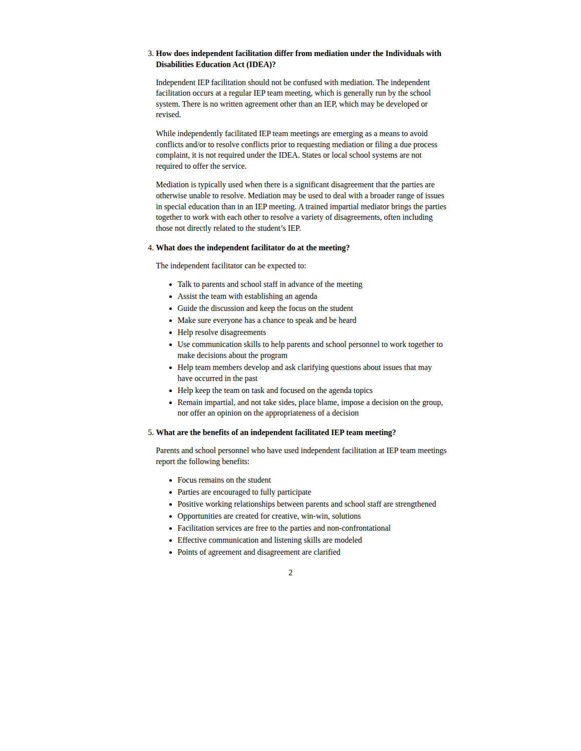How does independent facilitation differ from mediation under the Individuals with Disabilities Education Act (IDEA)?
Independent IEP facilitation should not be confused with mediation. The independent facilitation occurs at a regular IEP team meeting, which is generally run by the school system. There is no written agreement other than an IEP, which may be developed or revised.
While independently facilitated IEP team meetings are emerging as a means to avoid conflicts and/or to resolve conflicts prior to requesting mediation or filing a due process complaint, it is not required under the IDEA. States or local school systems are not required to offer the service.
Mediation is typically used when there is a significant disagreement that the parties are otherwise unable to resolve. Mediation may be used to deal with a broader range of issues in special education than in an IEP meeting. A trained impartial mediator brings the parties together to work with each other to resolve a variety of disagreements, often including those not directly related to the student’s IEP.
What does the independent facilitator do at the meeting?
The independent facilitator can be expected to:
Talk to parents and school staff in advance of the meeting
Assist the team with establishing an agenda
Guide the discussion and keep the focus on the student
Make sure everyone has a chance to speak and be heard
Help resolve disagreements
Use communication skills to help parents and school personnel to work together to make decisions about the program
Help team members develop and ask clarifying questions about issues that may have occurred in the past
Help keep the team on task and focused on the agenda topics
Remain impartial, and not take sides, place blame, impose a decision on the group, nor offer an opinion on the appropriateness of a decision
What are the benefits of an independent facilitated IEP team meeting?
Parents and school personnel who have used independent facilitation at IEP team meetings report the following benefits:
Focus remains on the student
Parties are encouraged to fully participate
Positive working relationships between parents and school staff are strengthened
Opportunities are created for creative, win-win, solutions
Facilitation services are free to the parties and non-confrontational
Effective communication and listening skills are modeled
Points of agreement and disagreement are clarified
2